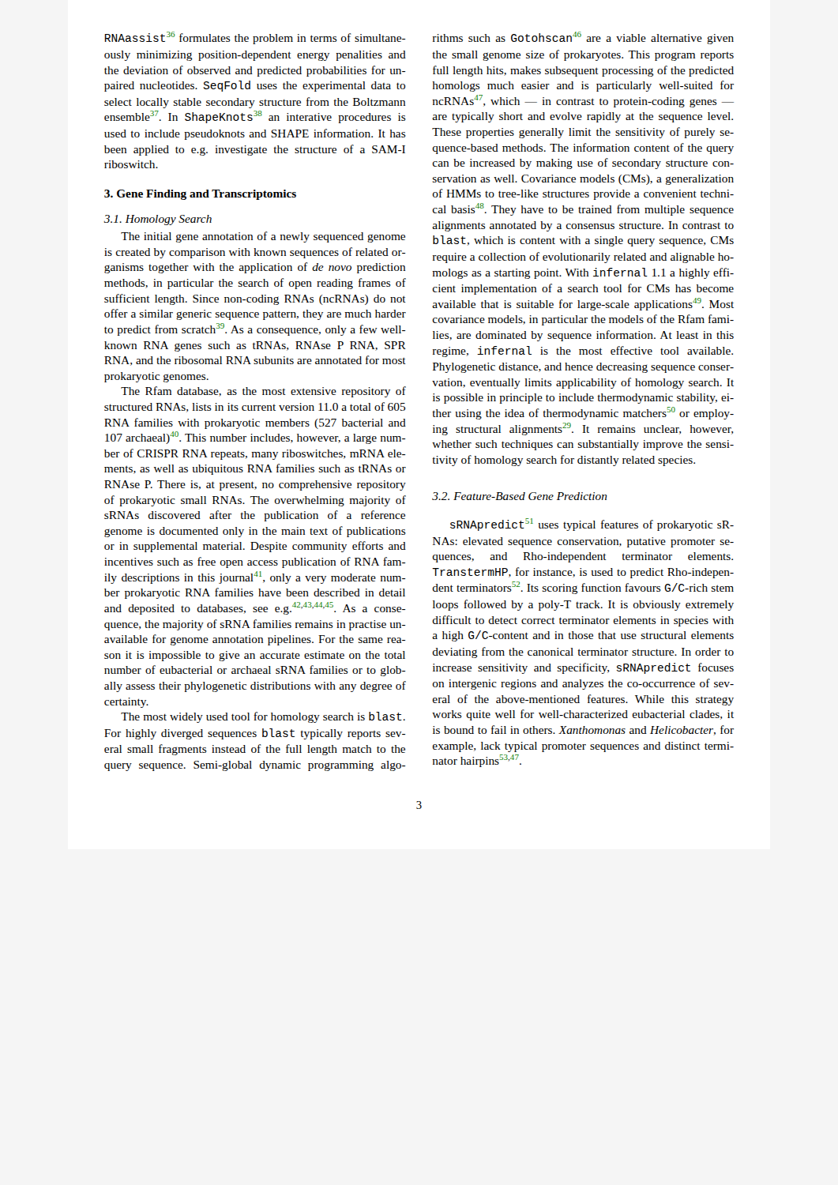RNAassist36 formulates the problem in terms of simultaneously minimizing position-dependent energy penalities and the deviation of observed and predicted probabilities for unpaired nucleotides. SeqFold uses the experimental data to select locally stable secondary structure from the Boltzmann ensemble37. In ShapeKnots38 an interative procedures is used to include pseudoknots and SHAPE information. It has been applied to e.g. investigate the structure of a SAM-I riboswitch.
3. Gene Finding and Transcriptomics
3.1. Homology Search
The initial gene annotation of a newly sequenced genome is created by comparison with known sequences of related organisms together with the application of de novo prediction methods, in particular the search of open reading frames of sufficient length. Since non-coding RNAs (ncRNAs) do not offer a similar generic sequence pattern, they are much harder to predict from scratch39. As a consequence, only a few well-known RNA genes such as tRNAs, RNAse P RNA, SPR RNA, and the ribosomal RNA subunits are annotated for most prokaryotic genomes.
The Rfam database, as the most extensive repository of structured RNAs, lists in its current version 11.0 a total of 605 RNA families with prokaryotic members (527 bacterial and 107 archaeal)40. This number includes, however, a large number of CRISPR RNA repeats, many riboswitches, mRNA elements, as well as ubiquitous RNA families such as tRNAs or RNAse P. There is, at present, no comprehensive repository of prokaryotic small RNAs. The overwhelming majority of sRNAs discovered after the publication of a reference genome is documented only in the main text of publications or in supplemental material. Despite community efforts and incentives such as free open access publication of RNA family descriptions in this journal41, only a very moderate number prokaryotic RNA families have been described in detail and deposited to databases, see e.g.42,43,44,45. As a consequence, the majority of sRNA families remains in practise unavailable for genome annotation pipelines. For the same reason it is impossible to give an accurate estimate on the total number of eubacterial or archaeal sRNA families or to globally assess their phylogenetic distributions with any degree of certainty.
The most widely used tool for homology search is blast. For highly diverged sequences blast typically reports several small fragments instead of the full length match to the query sequence. Semi-global dynamic programming algorithms such as Gotohscan46 are a viable alternative given the small genome size of prokaryotes. This program reports full length hits, makes subsequent processing of the predicted homologs much easier and is particularly well-suited for ncRNAs47, which — in contrast to protein-coding genes — are typically short and evolve rapidly at the sequence level. These properties generally limit the sensitivity of purely sequence-based methods. The information content of the query can be increased by making use of secondary structure conservation as well. Covariance models (CMs), a generalization of HMMs to tree-like structures provide a convenient technical basis48. They have to be trained from multiple sequence alignments annotated by a consensus structure. In contrast to blast, which is content with a single query sequence, CMs require a collection of evolutionarily related and alignable homologs as a starting point. With infernal 1.1 a highly efficient implementation of a search tool for CMs has become available that is suitable for large-scale applications49. Most covariance models, in particular the models of the Rfam families, are dominated by sequence information. At least in this regime, infernal is the most effective tool available. Phylogenetic distance, and hence decreasing sequence conservation, eventually limits applicability of homology search. It is possible in principle to include thermodynamic stability, either using the idea of thermodynamic matchers50 or employing structural alignments29. It remains unclear, however, whether such techniques can substantially improve the sensitivity of homology search for distantly related species.
3.2. Feature-Based Gene Prediction
sRNApredict51 uses typical features of prokaryotic sRNAs: elevated sequence conservation, putative promoter sequences, and Rho-independent terminator elements. TranstermHP, for instance, is used to predict Rho-independent terminators52. Its scoring function favours G/C-rich stem loops followed by a poly-T track. It is obviously extremely difficult to detect correct terminator elements in species with a high G/C-content and in those that use structural elements deviating from the canonical terminator structure. In order to increase sensitivity and specificity, sRNApredict focuses on intergenic regions and analyzes the co-occurrence of several of the above-mentioned features. While this strategy works quite well for well-characterized eubacterial clades, it is bound to fail in others. Xanthomonas and Helicobacter, for example, lack typical promoter sequences and distinct terminator hairpins53,47.
3